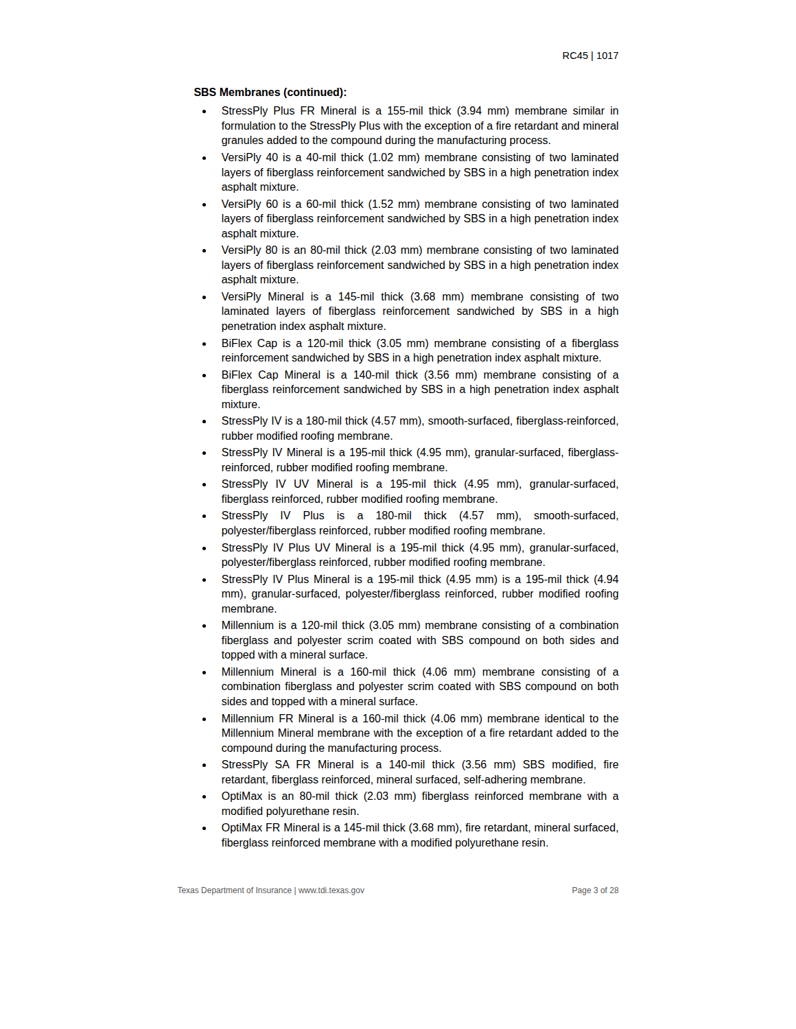RC45 | 1017
SBS Membranes (continued):
StressPly Plus FR Mineral is a 155-mil thick (3.94 mm) membrane similar in formulation to the StressPly Plus with the exception of a fire retardant and mineral granules added to the compound during the manufacturing process.
VersiPly 40 is a 40-mil thick (1.02 mm) membrane consisting of two laminated layers of fiberglass reinforcement sandwiched by SBS in a high penetration index asphalt mixture.
VersiPly 60 is a 60-mil thick (1.52 mm) membrane consisting of two laminated layers of fiberglass reinforcement sandwiched by SBS in a high penetration index asphalt mixture.
VersiPly 80 is an 80-mil thick (2.03 mm) membrane consisting of two laminated layers of fiberglass reinforcement sandwiched by SBS in a high penetration index asphalt mixture.
VersiPly Mineral is a 145-mil thick (3.68 mm) membrane consisting of two laminated layers of fiberglass reinforcement sandwiched by SBS in a high penetration index asphalt mixture.
BiFlex Cap is a 120-mil thick (3.05 mm) membrane consisting of a fiberglass reinforcement sandwiched by SBS in a high penetration index asphalt mixture.
BiFlex Cap Mineral is a 140-mil thick (3.56 mm) membrane consisting of a fiberglass reinforcement sandwiched by SBS in a high penetration index asphalt mixture.
StressPly IV is a 180-mil thick (4.57 mm), smooth-surfaced, fiberglass-reinforced, rubber modified roofing membrane.
StressPly IV Mineral is a 195-mil thick (4.95 mm), granular-surfaced, fiberglass-reinforced, rubber modified roofing membrane.
StressPly IV UV Mineral is a 195-mil thick (4.95 mm), granular-surfaced, fiberglass reinforced, rubber modified roofing membrane.
StressPly IV Plus is a 180-mil thick (4.57 mm), smooth-surfaced, polyester/fiberglass reinforced, rubber modified roofing membrane.
StressPly IV Plus UV Mineral is a 195-mil thick (4.95 mm), granular-surfaced, polyester/fiberglass reinforced, rubber modified roofing membrane.
StressPly IV Plus Mineral is a 195-mil thick (4.95 mm) is a 195-mil thick (4.94 mm), granular-surfaced, polyester/fiberglass reinforced, rubber modified roofing membrane.
Millennium is a 120-mil thick (3.05 mm) membrane consisting of a combination fiberglass and polyester scrim coated with SBS compound on both sides and topped with a mineral surface.
Millennium Mineral is a 160-mil thick (4.06 mm) membrane consisting of a combination fiberglass and polyester scrim coated with SBS compound on both sides and topped with a mineral surface.
Millennium FR Mineral is a 160-mil thick (4.06 mm) membrane identical to the Millennium Mineral membrane with the exception of a fire retardant added to the compound during the manufacturing process.
StressPly SA FR Mineral is a 140-mil thick (3.56 mm) SBS modified, fire retardant, fiberglass reinforced, mineral surfaced, self-adhering membrane.
OptiMax is an 80-mil thick (2.03 mm) fiberglass reinforced membrane with a modified polyurethane resin.
OptiMax FR Mineral is a 145-mil thick (3.68 mm), fire retardant, mineral surfaced, fiberglass reinforced membrane with a modified polyurethane resin.
Texas Department of Insurance | www.tdi.texas.gov Page 3 of 28